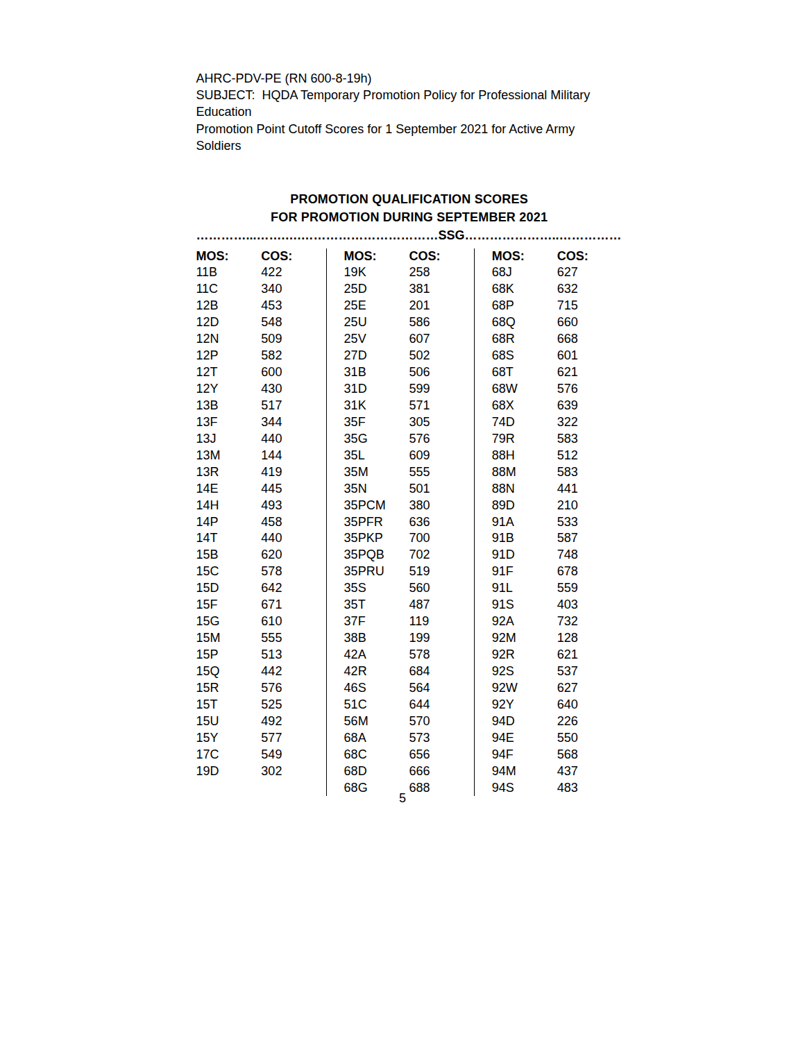AHRC-PDV-PE (RN 600-8-19h)
SUBJECT: HQDA Temporary Promotion Policy for Professional Military Education
Promotion Point Cutoff Scores for 1 September 2021 for Active Army Soldiers
PROMOTION QUALIFICATION SCORES
FOR PROMOTION DURING SEPTEMBER 2021
…………...…….….……………………………SSG…………………..……………………….…..
| MOS: | COS: | | MOS: | COS: | | MOS: | COS: |
| --- | --- | --- | --- | --- | --- | --- | --- |
| 11B | 422 | | 19K | 258 | | 68J | 627 |
| 11C | 340 | | 25D | 381 | | 68K | 632 |
| 12B | 453 | | 25E | 201 | | 68P | 715 |
| 12D | 548 | | 25U | 586 | | 68Q | 660 |
| 12N | 509 | | 25V | 607 | | 68R | 668 |
| 12P | 582 | | 27D | 502 | | 68S | 601 |
| 12T | 600 | | 31B | 506 | | 68T | 621 |
| 12Y | 430 | | 31D | 599 | | 68W | 576 |
| 13B | 517 | | 31K | 571 | | 68X | 639 |
| 13F | 344 | | 35F | 305 | | 74D | 322 |
| 13J | 440 | | 35G | 576 | | 79R | 583 |
| 13M | 144 | | 35L | 609 | | 88H | 512 |
| 13R | 419 | | 35M | 555 | | 88M | 583 |
| 14E | 445 | | 35N | 501 | | 88N | 441 |
| 14H | 493 | | 35PCM | 380 | | 89D | 210 |
| 14P | 458 | | 35PFR | 636 | | 91A | 533 |
| 14T | 440 | | 35PKP | 700 | | 91B | 587 |
| 15B | 620 | | 35PQB | 702 | | 91D | 748 |
| 15C | 578 | | 35PRU | 519 | | 91F | 678 |
| 15D | 642 | | 35S | 560 | | 91L | 559 |
| 15F | 671 | | 35T | 487 | | 91S | 403 |
| 15G | 610 | | 37F | 119 | | 92A | 732 |
| 15M | 555 | | 38B | 199 | | 92M | 128 |
| 15P | 513 | | 42A | 578 | | 92R | 621 |
| 15Q | 442 | | 42R | 684 | | 92S | 537 |
| 15R | 576 | | 46S | 564 | | 92W | 627 |
| 15T | 525 | | 51C | 644 | | 92Y | 640 |
| 15U | 492 | | 56M | 570 | | 94D | 226 |
| 15Y | 577 | | 68A | 573 | | 94E | 550 |
| 17C | 549 | | 68C | 656 | | 94F | 568 |
| 19D | 302 | | 68D | 666 | | 94M | 437 |
| | | | 68G | 688 | | 94S | 483 |
5